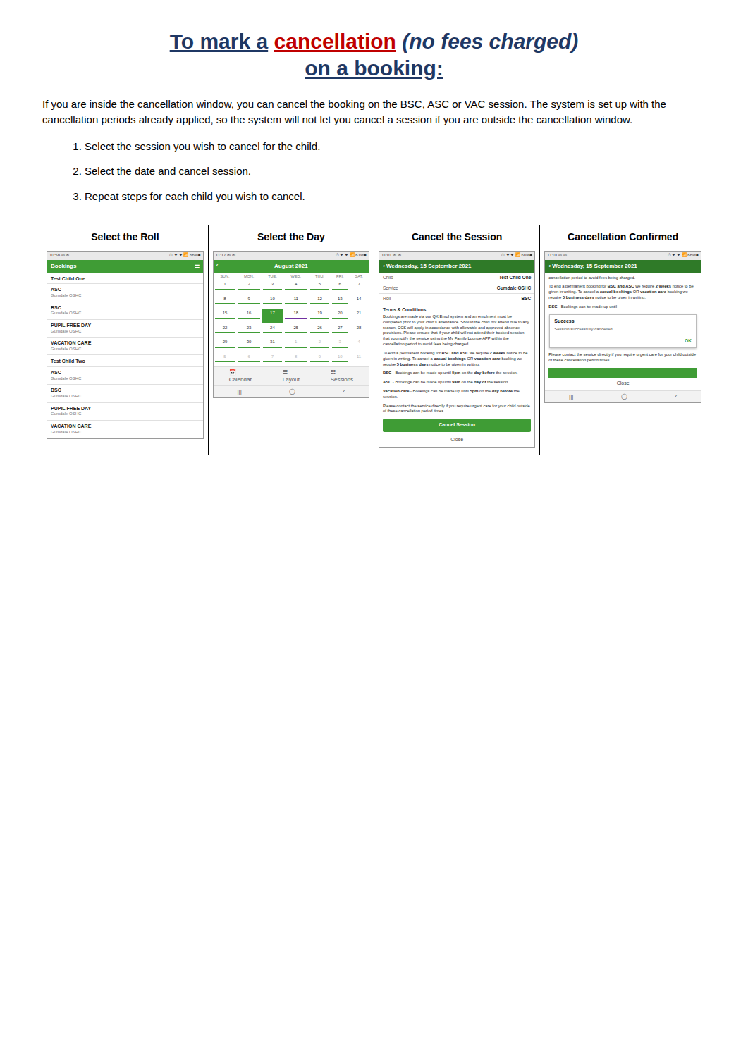To mark a cancellation (no fees charged)
on a booking:
If you are inside the cancellation window, you can cancel the booking on the BSC, ASC or VAC session. The system is set up with the cancellation periods already applied, so the system will not let you cancel a session if you are outside the cancellation window.
Select the session you wish to cancel for the child.
Select the date and cancel session.
Repeat steps for each child you wish to cancel.
| Select the Roll | Select the Day | Cancel the Session | Cancellation Confirmed |
| --- | --- | --- | --- |
| 10:58 ✉ ✉ ⏱ ⏷ ⏷ 📶 66%■ Bookings ☰ Test Child One ASC Gumdale OSHC BSC Gumdale OSHC PUPIL FREE DAY Gumdale OSHC VACATION CARE Gumdale OSHC Test Child Two ASC Gumdale OSHC BSC Gumdale OSHC PUPIL FREE DAY Gumdale OSHC VACATION CARE Gumdale OSHC | 11:17 ✉ ✉ ⏱ ⏷ ⏷ 📶 61%■ ‹ August 2021 / SUN. / MON. / TUE. / WED. / THU. / FRI. / SAT. / / --- / --- / --- / --- / --- / --- / --- / / 1 / 2 / 3 / 4 / 5 / 6 / 7 / / 8 / 9 / 10 / 11 / 12 / 13 / 14 / / 15 / 16 / 17 / 18 / 19 / 20 / 21 / / 22 / 23 / 24 / 25 / 26 / 27 / 28 / / 29 / 30 / 31 / 1 / 2 / 3 / 4 / / 5 / 6 / 7 / 8 / 9 / 10 / 11 / 📅 Calendar ☰ Layout ☷ Sessions /// ◯ ‹ | 11:01 ✉ ✉ ⏱ ⏷ ⏷ 📶 66%■ ‹ Wednesday, 15 September 2021 Child Test Child One Service Gumdale OSHC Roll BSC Terms & Conditions Bookings are made via our QK Enrol system and an enrolment must be completed prior to your child's attendance. Should the child not attend due to any reason, CCS will apply in accordance with allowable and approved absence provisions. Please ensure that if your child will not attend their booked session that you notify the service using the My Family Lounge APP within the cancellation period to avoid fees being charged. To end a permanent booking for BSC and ASC we require 2 weeks notice to be given in writing. To cancel a casual bookings OR vacation care booking we require 5 business days notice to be given in writing. BSC - Bookings can be made up until 5pm on the day before the session. ASC - Bookings can be made up until 9am on the day of the session. Vacation care - Bookings can be made up until 5pm on the day before the session. Please contact the service directly if you require urgent care for your child outside of these cancellation period times. Cancel Session Close | 11:01 ✉ ✉ ⏱ ⏷ ⏷ 📶 66%■ ‹ Wednesday, 15 September 2021 cancellation period to avoid fees being charged. To end a permanent booking for BSC and ASC we require 2 weeks notice to be given in writing. To cancel a casual bookings OR vacation care booking we require 5 business days notice to be given in writing. BSC - Bookings can be made up until Success Session successfully cancelled. OK Please contact the service directly if you require urgent care for your child outside of these cancellation period times. Close /// ◯ ‹ |